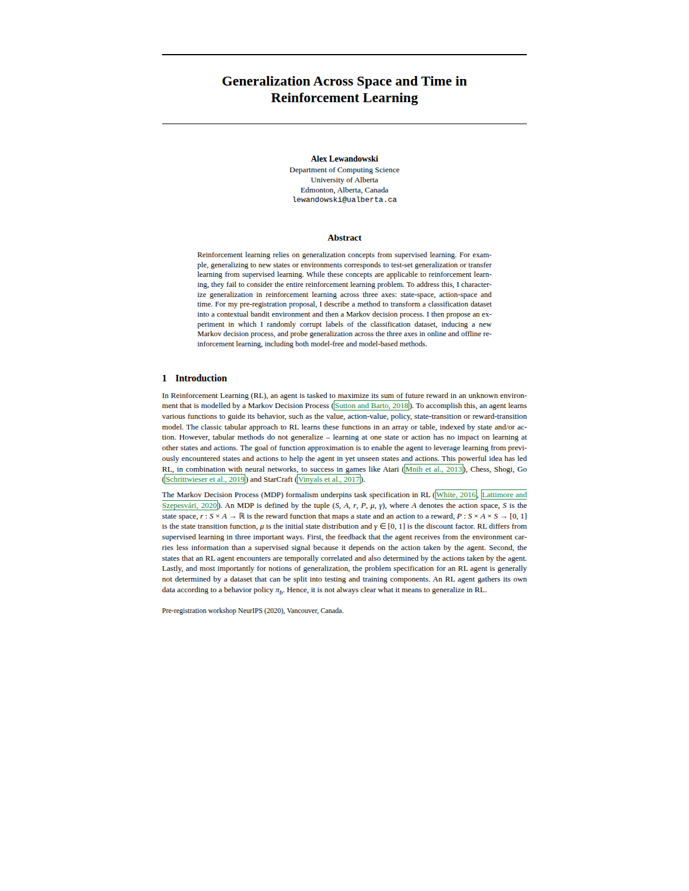Generalization Across Space and Time in
Reinforcement Learning
Alex Lewandowski
Department of Computing Science
University of Alberta
Edmonton, Alberta, Canada
lewandowski@ualberta.ca
Abstract
Reinforcement learning relies on generalization concepts from supervised learning. For example, generalizing to new states or environments corresponds to test-set generalization or transfer learning from supervised learning. While these concepts are applicable to reinforcement learning, they fail to consider the entire reinforcement learning problem. To address this, I characterize generalization in reinforcement learning across three axes: state-space, action-space and time. For my pre-registration proposal, I describe a method to transform a classification dataset into a contextual bandit environment and then a Markov decision process. I then propose an experiment in which I randomly corrupt labels of the classification dataset, inducing a new Markov decision process, and probe generalization across the three axes in online and offline reinforcement learning, including both model-free and model-based methods.
1 Introduction
In Reinforcement Learning (RL), an agent is tasked to maximize its sum of future reward in an unknown environment that is modelled by a Markov Decision Process (Sutton and Barto, 2018). To accomplish this, an agent learns various functions to guide its behavior, such as the value, action-value, policy, state-transition or reward-transition model. The classic tabular approach to RL learns these functions in an array or table, indexed by state and/or action. However, tabular methods do not generalize – learning at one state or action has no impact on learning at other states and actions. The goal of function approximation is to enable the agent to leverage learning from previously encountered states and actions to help the agent in yet unseen states and actions. This powerful idea has led RL, in combination with neural networks, to success in games like Atari (Mnih et al., 2013), Chess, Shogi, Go (Schrittwieser et al., 2019) and StarCraft (Vinyals et al., 2017).
The Markov Decision Process (MDP) formalism underpins task specification in RL (White, 2016, Lattimore and Szepesvári, 2020). An MDP is defined by the tuple (S, A, r, P, μ, γ), where A denotes the action space, S is the state space, r : S × A → ℝ is the reward function that maps a state and an action to a reward, P : S × A × S → [0, 1] is the state transition function, μ is the initial state distribution and γ ∈ [0, 1] is the discount factor. RL differs from supervised learning in three important ways. First, the feedback that the agent receives from the environment carries less information than a supervised signal because it depends on the action taken by the agent. Second, the states that an RL agent encounters are temporally correlated and also determined by the actions taken by the agent. Lastly, and most importantly for notions of generalization, the problem specification for an RL agent is generally not determined by a dataset that can be split into testing and training components. An RL agent gathers its own data according to a behavior policy πb. Hence, it is not always clear what it means to generalize in RL.
Pre-registration workshop NeurIPS (2020), Vancouver, Canada.